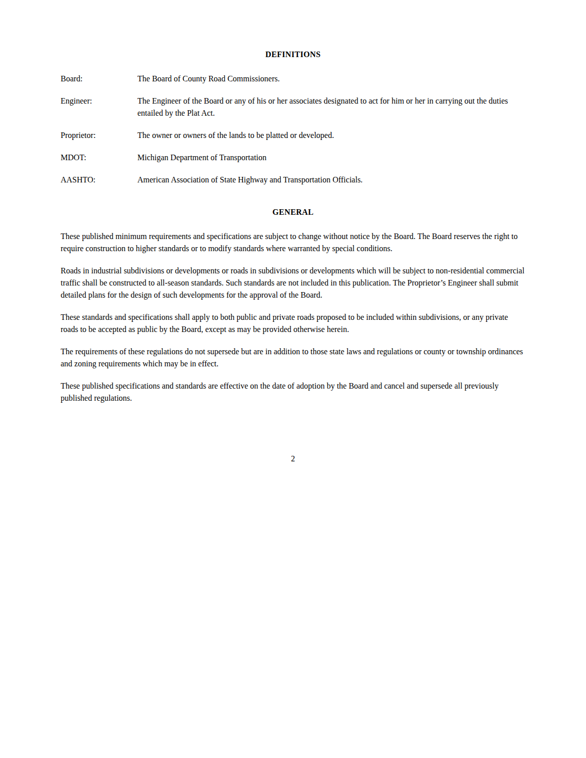DEFINITIONS
Board:
The Board of County Road Commissioners.
Engineer:
The Engineer of the Board or any of his or her associates designated to act for him or her in carrying out the duties entailed by the Plat Act.
Proprietor:
The owner or owners of the lands to be platted or developed.
MDOT:
Michigan Department of Transportation
AASHTO:
American Association of State Highway and Transportation Officials.
GENERAL
These published minimum requirements and specifications are subject to change without notice by the Board. The Board reserves the right to require construction to higher standards or to modify standards where warranted by special conditions.
Roads in industrial subdivisions or developments or roads in subdivisions or developments which will be subject to non-residential commercial traffic shall be constructed to all-season standards. Such standards are not included in this publication. The Proprietor’s Engineer shall submit detailed plans for the design of such developments for the approval of the Board.
These standards and specifications shall apply to both public and private roads proposed to be included within subdivisions, or any private roads to be accepted as public by the Board, except as may be provided otherwise herein.
The requirements of these regulations do not supersede but are in addition to those state laws and regulations or county or township ordinances and zoning requirements which may be in effect.
These published specifications and standards are effective on the date of adoption by the Board and cancel and supersede all previously published regulations.
2